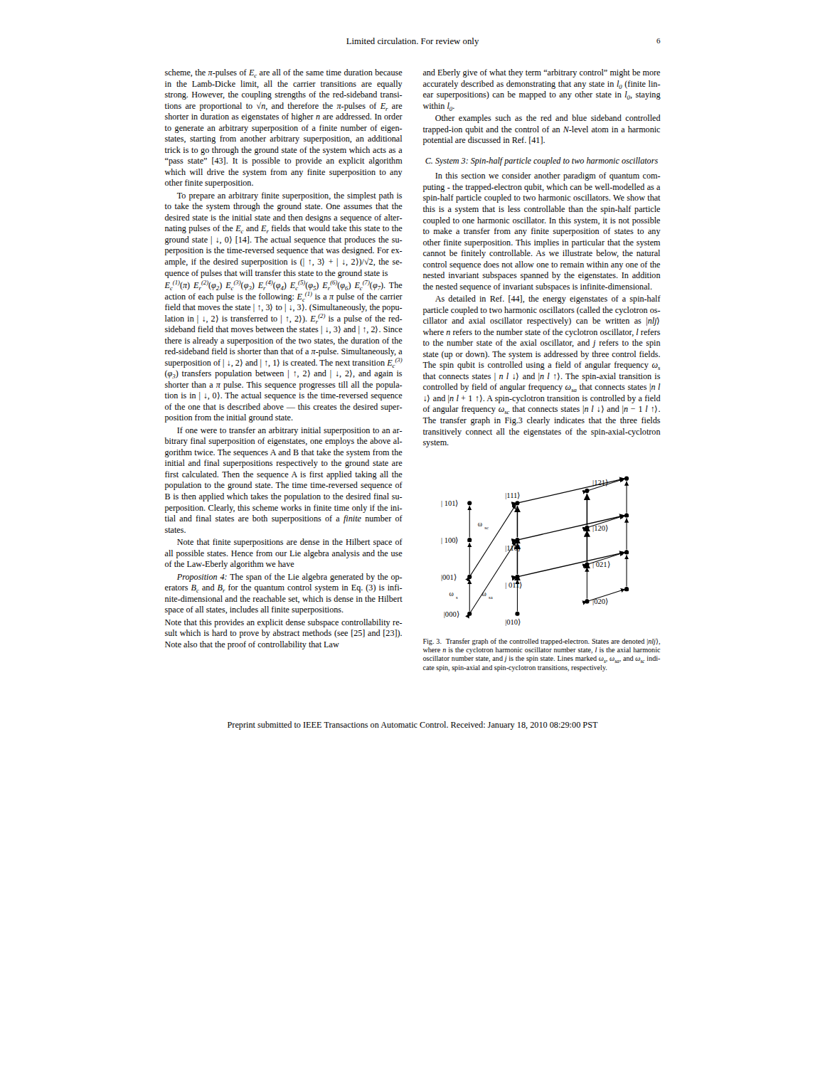Limited circulation. For review only
6
scheme, the π-pulses of Ec are all of the same time duration because in the Lamb-Dicke limit, all the carrier transitions are equally strong. However, the coupling strengths of the red-sideband transitions are proportional to √n, and therefore the π-pulses of Er are shorter in duration as eigenstates of higher n are addressed. In order to generate an arbitrary superposition of a finite number of eigenstates, starting from another arbitrary superposition, an additional trick is to go through the ground state of the system which acts as a “pass state” [43]. It is possible to provide an explicit algorithm which will drive the system from any finite superposition to any other finite superposition.
To prepare an arbitrary finite superposition, the simplest path is to take the system through the ground state. One assumes that the desired state is the initial state and then designs a sequence of alternating pulses of the Ec and Er fields that would take this state to the ground state | ↓, 0⟩ [14]. The actual sequence that produces the superposition is the time-reversed sequence that was designed. For example, if the desired superposition is (| ↑, 3⟩ + | ↓, 2⟩)/√2, the sequence of pulses that will transfer this state to the ground state is
Ec(1)(π) Er(2)(φ2) Ec(3)(φ3) Er(4)(φ4) Ec(5)(φ5) Er(6)(φ6) Ec(7)(φ7). The action of each pulse is the following: Ec(1) is a π pulse of the carrier field that moves the state | ↑, 3⟩ to | ↓, 3⟩. (Simultaneously, the population in | ↓, 2⟩ is transferred to | ↑, 2⟩). Er(2) is a pulse of the red-sideband field that moves between the states | ↓, 3⟩ and | ↑, 2⟩. Since there is already a superposition of the two states, the duration of the red-sideband field is shorter than that of a π-pulse. Simultaneously, a superposition of | ↓, 2⟩ and | ↑, 1⟩ is created. The next transition Ec(3)(φ3) transfers population between | ↑, 2⟩ and | ↓, 2⟩, and again is shorter than a π pulse. This sequence progresses till all the population is in | ↓, 0⟩. The actual sequence is the time-reversed sequence of the one that is described above — this creates the desired superposition from the initial ground state.
If one were to transfer an arbitrary initial superposition to an arbitrary final superposition of eigenstates, one employs the above algorithm twice. The sequences A and B that take the system from the initial and final superpositions respectively to the ground state are first calculated. Then the sequence A is first applied taking all the population to the ground state. The time time-reversed sequence of B is then applied which takes the population to the desired final superposition. Clearly, this scheme works in finite time only if the initial and final states are both superpositions of a finite number of states.
Note that finite superpositions are dense in the Hilbert space of all possible states. Hence from our Lie algebra analysis and the use of the Law-Eberly algorithm we have
Proposition 4: The span of the Lie algebra generated by the operators Bc and Br for the quantum control system in Eq. (3) is infinite-dimensional and the reachable set, which is dense in the Hilbert space of all states, includes all finite superpositions.
Note that this provides an explicit dense subspace controllability result which is hard to prove by abstract methods (see [25] and [23]). Note also that the proof of controllability that Law
and Eberly give of what they term “arbitrary control” might be more accurately described as demonstrating that any state in l0 (finite linear superpositions) can be mapped to any other state in l0, staying within l0.
Other examples such as the red and blue sideband controlled trapped-ion qubit and the control of an N-level atom in a harmonic potential are discussed in Ref. [41].
C. System 3: Spin-half particle coupled to two harmonic oscillators
In this section we consider another paradigm of quantum computing - the trapped-electron qubit, which can be well-modelled as a spin-half particle coupled to two harmonic oscillators. We show that this is a system that is less controllable than the spin-half particle coupled to one harmonic oscillator. In this system, it is not possible to make a transfer from any finite superposition of states to any other finite superposition. This implies in particular that the system cannot be finitely controllable. As we illustrate below, the natural control sequence does not allow one to remain within any one of the nested invariant subspaces spanned by the eigenstates. In addition the nested sequence of invariant subspaces is infinite-dimensional.
As detailed in Ref. [44], the energy eigenstates of a spin-half particle coupled to two harmonic oscillators (called the cyclotron oscillator and axial oscillator respectively) can be written as |nlj⟩ where n refers to the number state of the cyclotron oscillator, l refers to the number state of the axial oscillator, and j refers to the spin state (up or down). The system is addressed by three control fields. The spin qubit is controlled using a field of angular frequency ωs that connects states | n l ↓⟩ and |n l ↑⟩. The spin-axial transition is controlled by field of angular frequency ωsa that connects states |n l ↓⟩ and |n l + 1 ↑⟩. A spin-cyclotron transition is controlled by a field of angular frequency ωsc that connects states |n l ↓⟩ and |n − 1 l ↑⟩. The transfer graph in Fig.3 clearly indicates that the three fields transitively connect all the eigenstates of the spin-axial-cyclotron system.
|000⟩ |001⟩ | 100⟩ | 101⟩ |010⟩ | 011⟩ |110⟩ |111⟩ |020⟩ | 021⟩ |120⟩ |121⟩ ω s ω sa ω sc
Fig. 3. Transfer graph of the controlled trapped-electron. States are denoted |nlj⟩, where n is the cyclotron harmonic oscillator number state, l is the axial harmonic oscillator number state, and j is the spin state. Lines marked ωs, ωsa, and ωsc indicate spin, spin-axial and spin-cyclotron transitions, respectively.
Preprint submitted to IEEE Transactions on Automatic Control. Received: January 18, 2010 08:29:00 PST